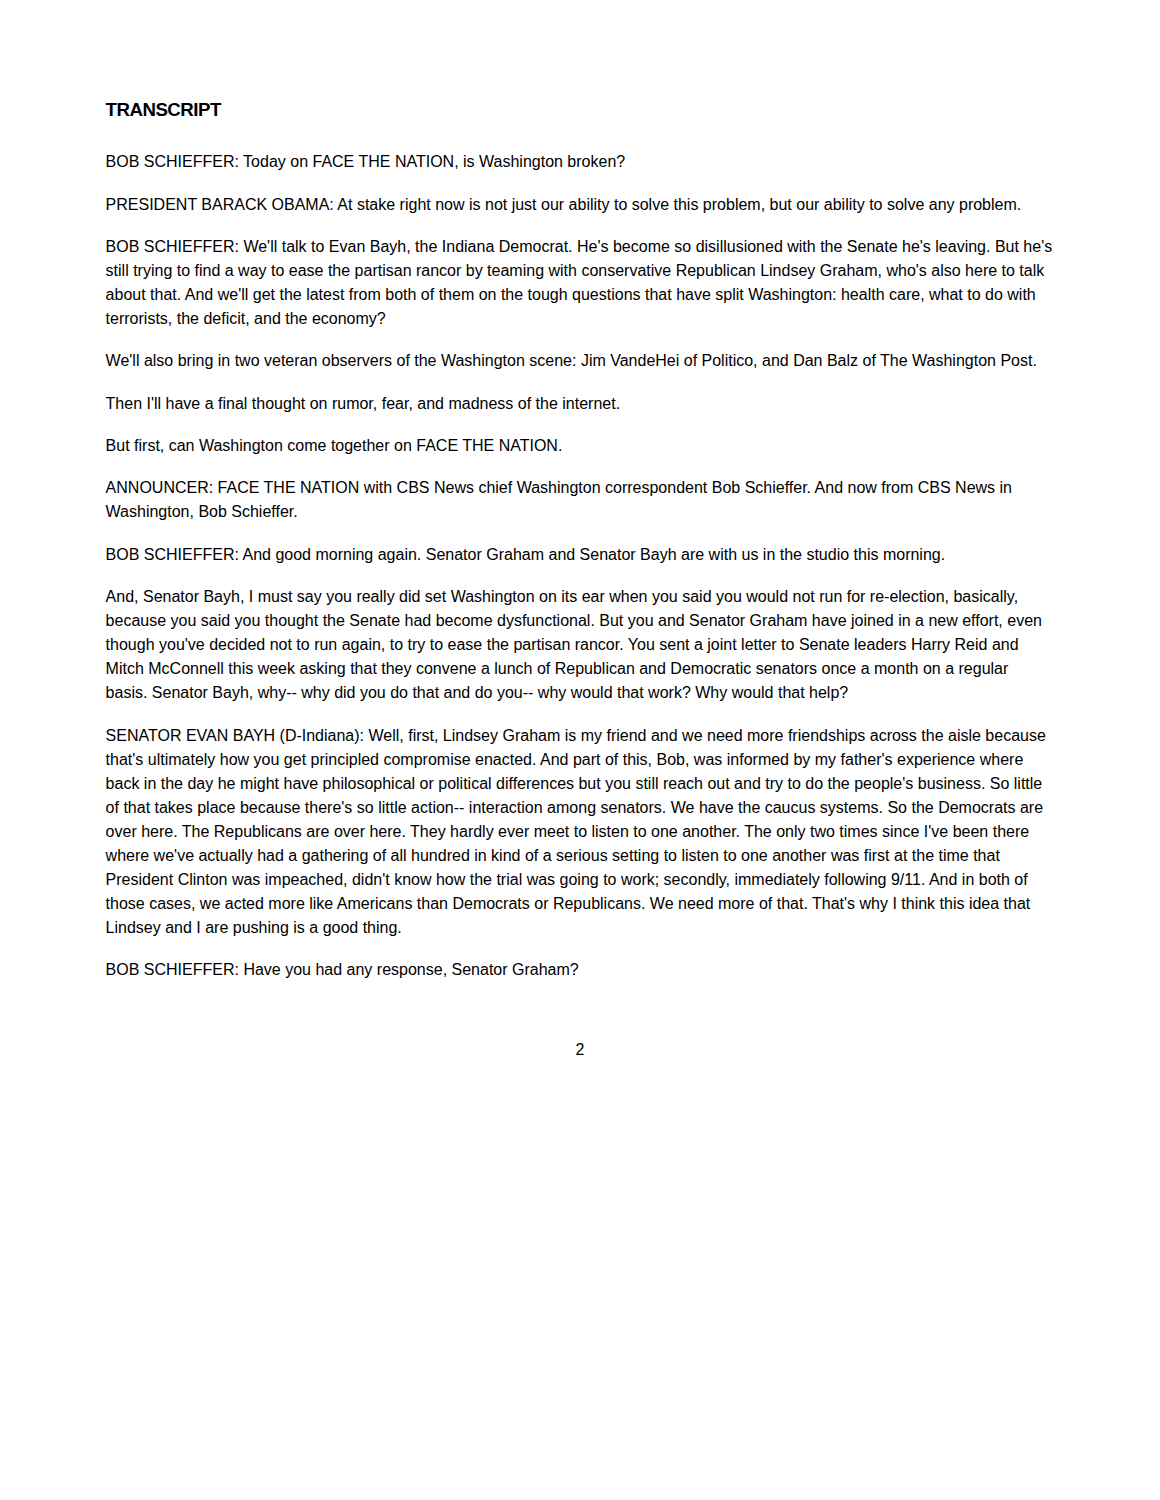TRANSCRIPT
BOB SCHIEFFER: Today on FACE THE NATION, is Washington broken?
PRESIDENT BARACK OBAMA: At stake right now is not just our ability to solve this problem, but our ability to solve any problem.
BOB SCHIEFFER: We'll talk to Evan Bayh, the Indiana Democrat. He's become so disillusioned with the Senate he's leaving. But he's still trying to find a way to ease the partisan rancor by teaming with conservative Republican Lindsey Graham, who's also here to talk about that. And we'll get the latest from both of them on the tough questions that have split Washington: health care, what to do with terrorists, the deficit, and the economy?
We'll also bring in two veteran observers of the Washington scene: Jim VandeHei of Politico, and Dan Balz of The Washington Post.
Then I'll have a final thought on rumor, fear, and madness of the internet.
But first, can Washington come together on FACE THE NATION.
ANNOUNCER: FACE THE NATION with CBS News chief Washington correspondent Bob Schieffer. And now from CBS News in Washington, Bob Schieffer.
BOB SCHIEFFER: And good morning again. Senator Graham and Senator Bayh are with us in the studio this morning.
And, Senator Bayh, I must say you really did set Washington on its ear when you said you would not run for re-election, basically, because you said you thought the Senate had become dysfunctional. But you and Senator Graham have joined in a new effort, even though you've decided not to run again, to try to ease the partisan rancor. You sent a joint letter to Senate leaders Harry Reid and Mitch McConnell this week asking that they convene a lunch of Republican and Democratic senators once a month on a regular basis. Senator Bayh, why-- why did you do that and do you-- why would that work? Why would that help?
SENATOR EVAN BAYH (D-Indiana): Well, first, Lindsey Graham is my friend and we need more friendships across the aisle because that's ultimately how you get principled compromise enacted. And part of this, Bob, was informed by my father's experience where back in the day he might have philosophical or political differences but you still reach out and try to do the people's business. So little of that takes place because there's so little action-- interaction among senators. We have the caucus systems. So the Democrats are over here. The Republicans are over here. They hardly ever meet to listen to one another. The only two times since I've been there where we've actually had a gathering of all hundred in kind of a serious setting to listen to one another was first at the time that President Clinton was impeached, didn't know how the trial was going to work; secondly, immediately following 9/11. And in both of those cases, we acted more like Americans than Democrats or Republicans. We need more of that. That's why I think this idea that Lindsey and I are pushing is a good thing.
BOB SCHIEFFER: Have you had any response, Senator Graham?
2